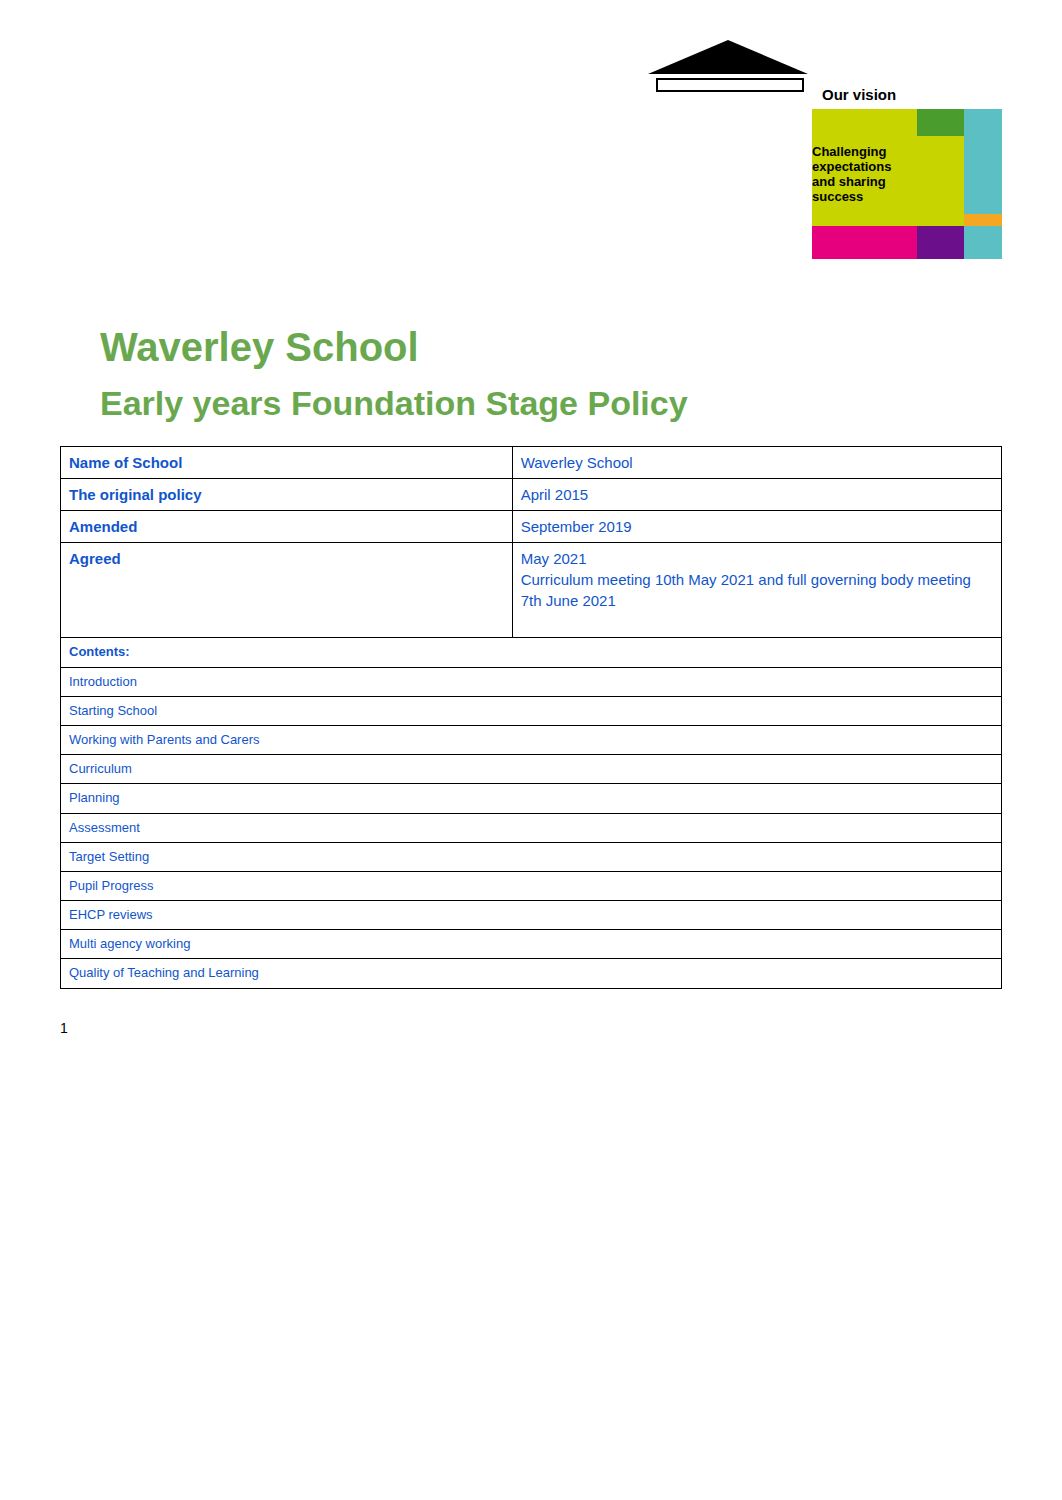Our vision
| Challenging expectations and sharing success |
Waverley School
Early years Foundation Stage Policy
| Name of School | Waverley School |
| The original policy | April 2015 |
| Amended | September 2019 |
| Agreed | May 2021 Curriculum meeting 10th May 2021 and full governing body meeting 7th June 2021 |
| Contents: |
| Introduction |
| Starting School |
| Working with Parents and Carers |
| Curriculum |
| Planning |
| Assessment |
| Target Setting |
| Pupil Progress |
| EHCP reviews |
| Multi agency working |
| Quality of Teaching and Learning |
1